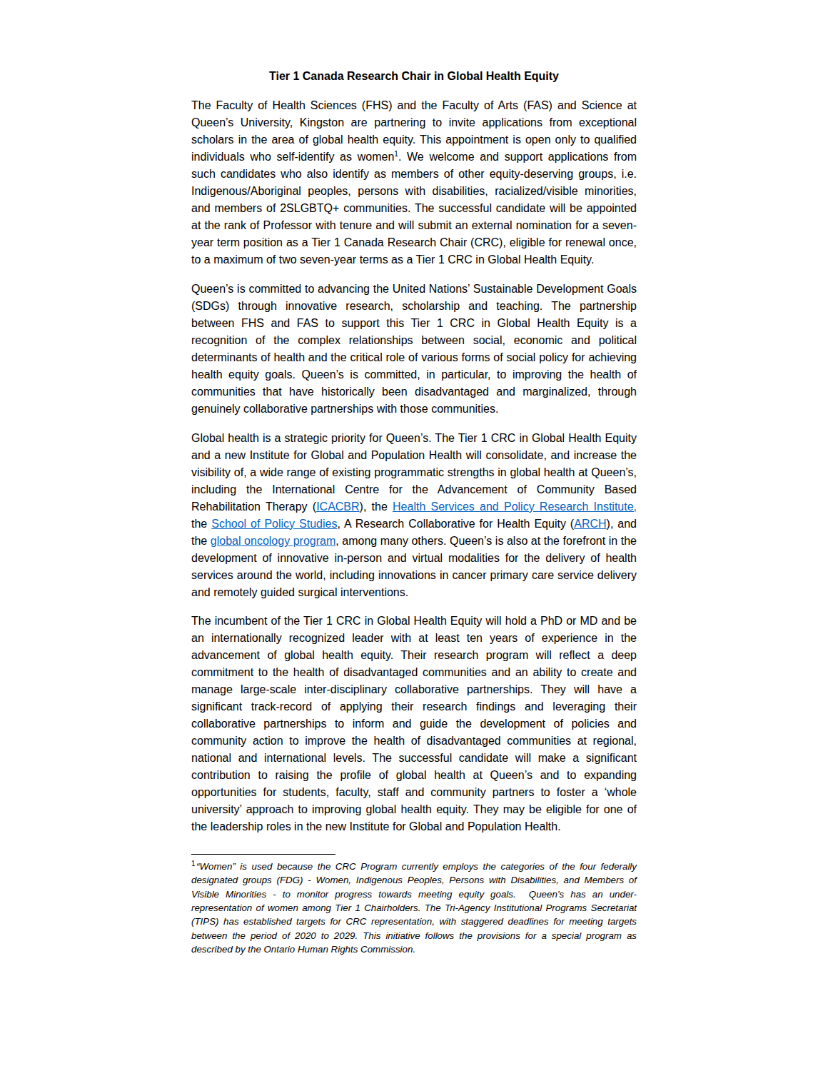Tier 1 Canada Research Chair in Global Health Equity
The Faculty of Health Sciences (FHS) and the Faculty of Arts (FAS) and Science at Queen’s University, Kingston are partnering to invite applications from exceptional scholars in the area of global health equity. This appointment is open only to qualified individuals who self-identify as women1. We welcome and support applications from such candidates who also identify as members of other equity-deserving groups, i.e. Indigenous/Aboriginal peoples, persons with disabilities, racialized/visible minorities, and members of 2SLGBTQ+ communities. The successful candidate will be appointed at the rank of Professor with tenure and will submit an external nomination for a seven-year term position as a Tier 1 Canada Research Chair (CRC), eligible for renewal once, to a maximum of two seven-year terms as a Tier 1 CRC in Global Health Equity.
Queen’s is committed to advancing the United Nations’ Sustainable Development Goals (SDGs) through innovative research, scholarship and teaching. The partnership between FHS and FAS to support this Tier 1 CRC in Global Health Equity is a recognition of the complex relationships between social, economic and political determinants of health and the critical role of various forms of social policy for achieving health equity goals. Queen’s is committed, in particular, to improving the health of communities that have historically been disadvantaged and marginalized, through genuinely collaborative partnerships with those communities.
Global health is a strategic priority for Queen’s. The Tier 1 CRC in Global Health Equity and a new Institute for Global and Population Health will consolidate, and increase the visibility of, a wide range of existing programmatic strengths in global health at Queen’s, including the International Centre for the Advancement of Community Based Rehabilitation Therapy (ICACBR), the Health Services and Policy Research Institute, the School of Policy Studies, A Research Collaborative for Health Equity (ARCH), and the global oncology program, among many others. Queen’s is also at the forefront in the development of innovative in-person and virtual modalities for the delivery of health services around the world, including innovations in cancer primary care service delivery and remotely guided surgical interventions.
The incumbent of the Tier 1 CRC in Global Health Equity will hold a PhD or MD and be an internationally recognized leader with at least ten years of experience in the advancement of global health equity. Their research program will reflect a deep commitment to the health of disadvantaged communities and an ability to create and manage large-scale inter-disciplinary collaborative partnerships. They will have a significant track-record of applying their research findings and leveraging their collaborative partnerships to inform and guide the development of policies and community action to improve the health of disadvantaged communities at regional, national and international levels. The successful candidate will make a significant contribution to raising the profile of global health at Queen’s and to expanding opportunities for students, faculty, staff and community partners to foster a ‘whole university’ approach to improving global health equity. They may be eligible for one of the leadership roles in the new Institute for Global and Population Health.
1“Women” is used because the CRC Program currently employs the categories of the four federally designated groups (FDG) - Women, Indigenous Peoples, Persons with Disabilities, and Members of Visible Minorities - to monitor progress towards meeting equity goals. Queen’s has an under-representation of women among Tier 1 Chairholders. The Tri-Agency Institutional Programs Secretariat (TIPS) has established targets for CRC representation, with staggered deadlines for meeting targets between the period of 2020 to 2029. This initiative follows the provisions for a special program as described by the Ontario Human Rights Commission.